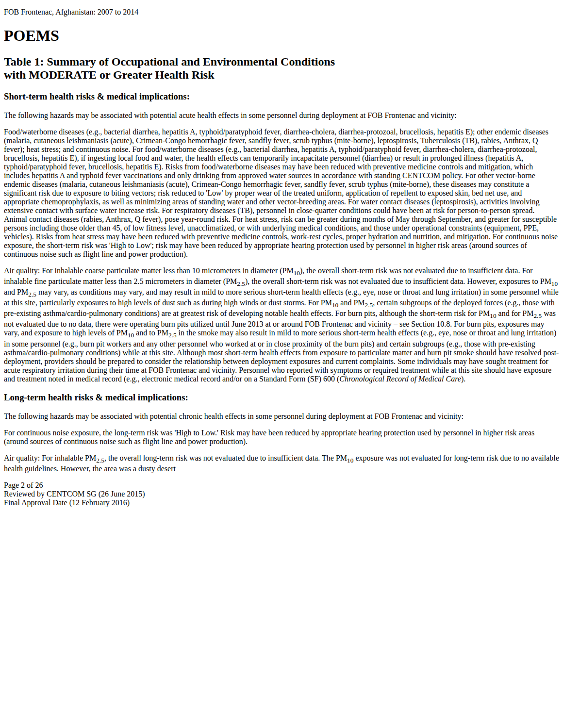FOB Frontenac, Afghanistan: 2007 to 2014
POEMS
Table 1: Summary of Occupational and Environmental Conditions
with MODERATE or Greater Health Risk
Short-term health risks & medical implications:
The following hazards may be associated with potential acute health effects in some personnel during deployment at FOB Frontenac and vicinity:
Food/waterborne diseases (e.g., bacterial diarrhea, hepatitis A, typhoid/paratyphoid fever, diarrhea-cholera, diarrhea-protozoal, brucellosis, hepatitis E); other endemic diseases (malaria, cutaneous leishmaniasis (acute), Crimean-Congo hemorrhagic fever, sandfly fever, scrub typhus (mite-borne), leptospirosis, Tuberculosis (TB), rabies, Anthrax, Q fever); heat stress; and continuous noise. For food/waterborne diseases (e.g., bacterial diarrhea, hepatitis A, typhoid/paratyphoid fever, diarrhea-cholera, diarrhea-protozoal, brucellosis, hepatitis E), if ingesting local food and water, the health effects can temporarily incapacitate personnel (diarrhea) or result in prolonged illness (hepatitis A, typhoid/paratyphoid fever, brucellosis, hepatitis E). Risks from food/waterborne diseases may have been reduced with preventive medicine controls and mitigation, which includes hepatitis A and typhoid fever vaccinations and only drinking from approved water sources in accordance with standing CENTCOM policy. For other vector-borne endemic diseases (malaria, cutaneous leishmaniasis (acute), Crimean-Congo hemorrhagic fever, sandfly fever, scrub typhus (mite-borne), these diseases may constitute a significant risk due to exposure to biting vectors; risk reduced to 'Low' by proper wear of the treated uniform, application of repellent to exposed skin, bed net use, and appropriate chemoprophylaxis, as well as minimizing areas of standing water and other vector-breeding areas. For water contact diseases (leptospirosis), activities involving extensive contact with surface water increase risk. For respiratory diseases (TB), personnel in close-quarter conditions could have been at risk for person-to-person spread. Animal contact diseases (rabies, Anthrax, Q fever), pose year-round risk. For heat stress, risk can be greater during months of May through September, and greater for susceptible persons including those older than 45, of low fitness level, unacclimatized, or with underlying medical conditions, and those under operational constraints (equipment, PPE, vehicles). Risks from heat stress may have been reduced with preventive medicine controls, work-rest cycles, proper hydration and nutrition, and mitigation. For continuous noise exposure, the short-term risk was 'High to Low'; risk may have been reduced by appropriate hearing protection used by personnel in higher risk areas (around sources of continuous noise such as flight line and power production).
Air quality: For inhalable coarse particulate matter less than 10 micrometers in diameter (PM10), the overall short-term risk was not evaluated due to insufficient data. For inhalable fine particulate matter less than 2.5 micrometers in diameter (PM2.5), the overall short-term risk was not evaluated due to insufficient data. However, exposures to PM10 and PM2.5 may vary, as conditions may vary, and may result in mild to more serious short-term health effects (e.g., eye, nose or throat and lung irritation) in some personnel while at this site, particularly exposures to high levels of dust such as during high winds or dust storms. For PM10 and PM2.5, certain subgroups of the deployed forces (e.g., those with pre-existing asthma/cardio-pulmonary conditions) are at greatest risk of developing notable health effects. For burn pits, although the short-term risk for PM10 and for PM2.5 was not evaluated due to no data, there were operating burn pits utilized until June 2013 at or around FOB Frontenac and vicinity – see Section 10.8. For burn pits, exposures may vary, and exposure to high levels of PM10 and to PM2.5 in the smoke may also result in mild to more serious short-term health effects (e.g., eye, nose or throat and lung irritation) in some personnel (e.g., burn pit workers and any other personnel who worked at or in close proximity of the burn pits) and certain subgroups (e.g., those with pre-existing asthma/cardio-pulmonary conditions) while at this site. Although most short-term health effects from exposure to particulate matter and burn pit smoke should have resolved post-deployment, providers should be prepared to consider the relationship between deployment exposures and current complaints. Some individuals may have sought treatment for acute respiratory irritation during their time at FOB Frontenac and vicinity. Personnel who reported with symptoms or required treatment while at this site should have exposure and treatment noted in medical record (e.g., electronic medical record and/or on a Standard Form (SF) 600 (Chronological Record of Medical Care).
Long-term health risks & medical implications:
The following hazards may be associated with potential chronic health effects in some personnel during deployment at FOB Frontenac and vicinity:
For continuous noise exposure, the long-term risk was 'High to Low.' Risk may have been reduced by appropriate hearing protection used by personnel in higher risk areas (around sources of continuous noise such as flight line and power production).
Air quality: For inhalable PM2.5, the overall long-term risk was not evaluated due to insufficient data. The PM10 exposure was not evaluated for long-term risk due to no available health guidelines. However, the area was a dusty desert
Page 2 of 26
Reviewed by CENTCOM SG (26 June 2015)
Final Approval Date (12 February 2016)